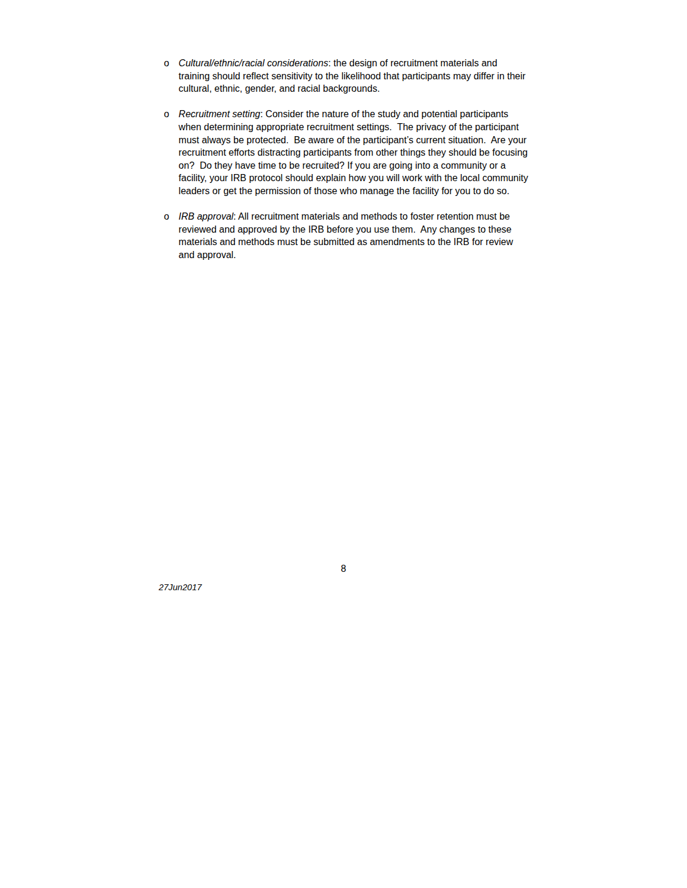Cultural/ethnic/racial considerations: the design of recruitment materials and training should reflect sensitivity to the likelihood that participants may differ in their cultural, ethnic, gender, and racial backgrounds.
Recruitment setting: Consider the nature of the study and potential participants when determining appropriate recruitment settings. The privacy of the participant must always be protected. Be aware of the participant’s current situation. Are your recruitment efforts distracting participants from other things they should be focusing on? Do they have time to be recruited? If you are going into a community or a facility, your IRB protocol should explain how you will work with the local community leaders or get the permission of those who manage the facility for you to do so.
IRB approval: All recruitment materials and methods to foster retention must be reviewed and approved by the IRB before you use them. Any changes to these materials and methods must be submitted as amendments to the IRB for review and approval.
8
27Jun2017